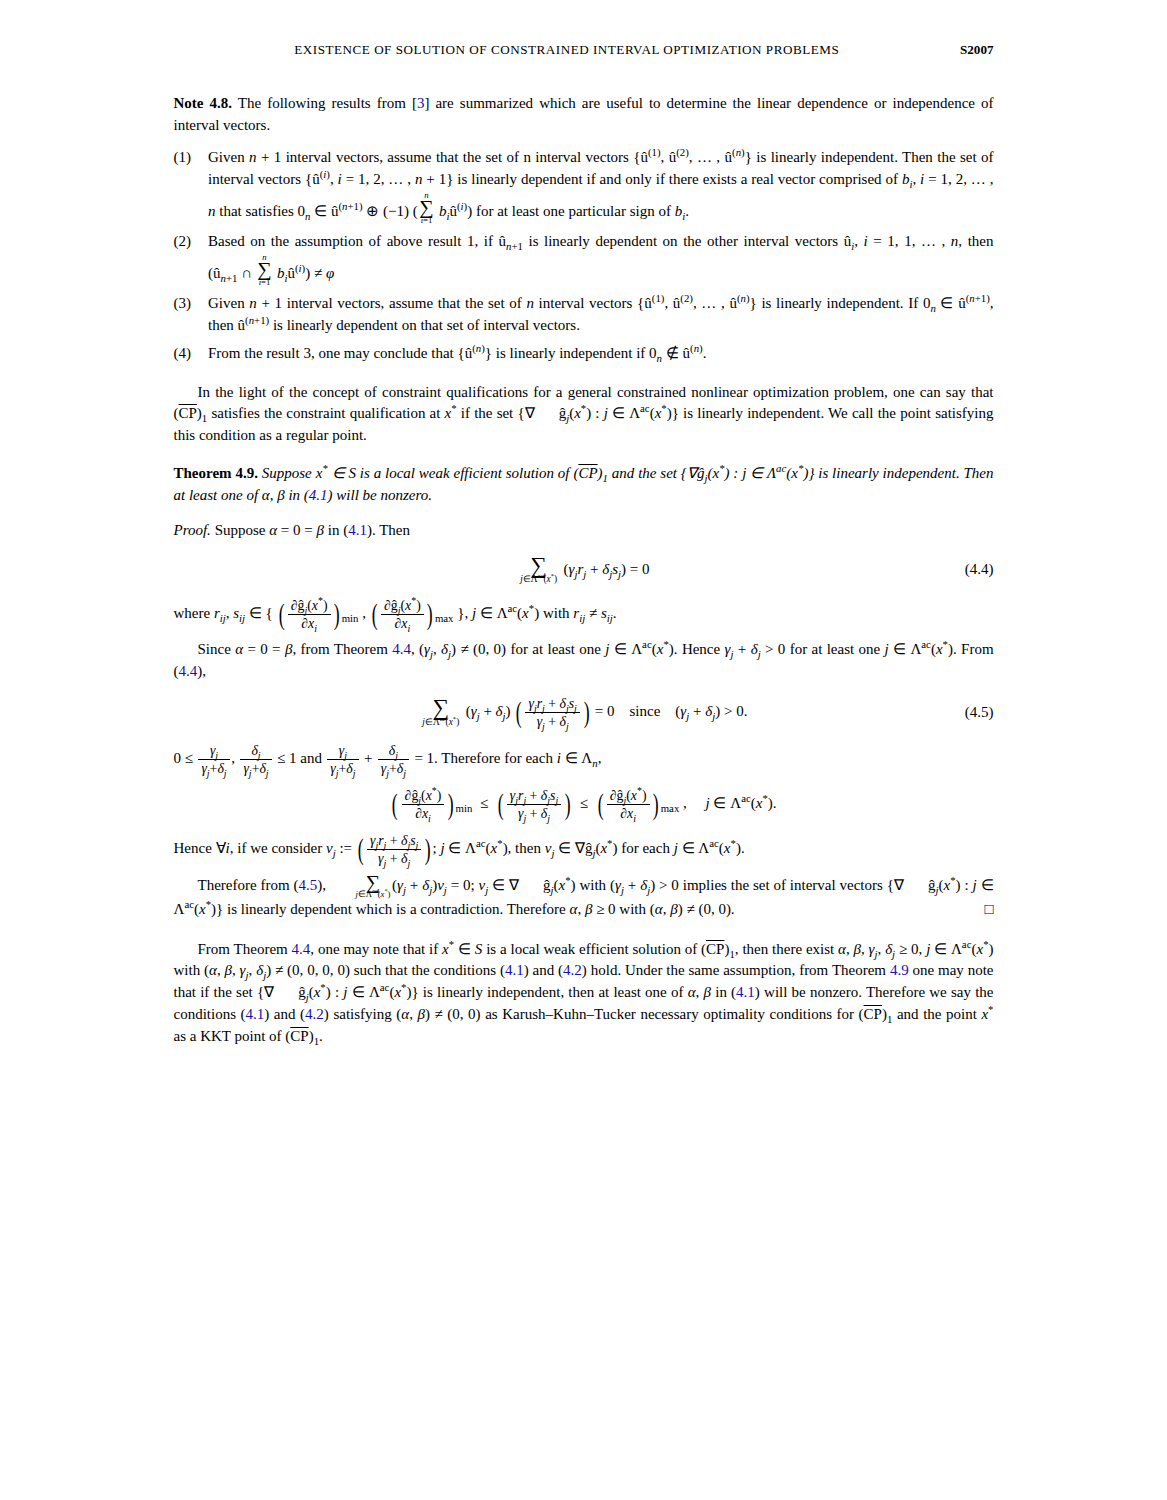EXISTENCE OF SOLUTION OF CONSTRAINED INTERVAL OPTIMIZATION PROBLEMS S2007
Note 4.8. The following results from [3] are summarized which are useful to determine the linear dependence or independence of interval vectors.
Given n + 1 interval vectors, assume that the set of n interval vectors {û(1), û(2), … , û(n)} is linearly independent. Then the set of interval vectors {û(i), i = 1, 2, … , n + 1} is linearly dependent if and only if there exists a real vector comprised of bi, i = 1, 2, … , n that satisfies 0n ∈ û(n+1) ⊕ (−1) (n∑i=1 bi û(i)) for at least one particular sign of bi.
Based on the assumption of above result 1, if ûn+1 is linearly dependent on the other interval vectors ûi, i = 1, 1, … , n, then (ûn+1 ∩ n∑i=1 bi û(i)) ≠ φ
Given n + 1 interval vectors, assume that the set of n interval vectors {û(1), û(2), … , û(n)} is linearly independent. If 0n ∈ û(n+1), then û(n+1) is linearly dependent on that set of interval vectors.
From the result 3, one may conclude that {û(n)} is linearly independent if 0n ∉ û(n).
In the light of the concept of constraint qualifications for a general constrained nonlinear optimization problem, one can say that (CP)1 satisfies the constraint qualification at x* if the set {∇ĝj(x*) : j ∈ Λac(x*)} is linearly independent. We call the point satisfying this condition as a regular point.
Theorem 4.9. Suppose x* ∈ S is a local weak efficient solution of (CP)1 and the set {∇ĝj(x*) : j ∈ Λac(x*)} is linearly independent. Then at least one of α, β in (4.1) will be nonzero.
Proof. Suppose α = 0 = β in (4.1). Then
∑j∈Λac(x*) (γjrj + δjsj) = 0 (4.4)
where rij, sij ∈ { (∂ĝj(x*)∂xi)min , (∂ĝj(x*)∂xi)max }, j ∈ Λac(x*) with rij ≠ sij.
Since α = 0 = β, from Theorem 4.4, (γj, δj) ≠ (0, 0) for at least one j ∈ Λac(x*). Hence γj + δj > 0 for at least one j ∈ Λac(x*). From (4.4),
∑j∈Λac(x*) (γj + δj) (γjrj + δjsj γj + δj) = 0 since (γj + δj) > 0. (4.5)
0 ≤ γj γj+δj, δj γj+δj ≤ 1 and γj γj+δj + δj γj+δj = 1. Therefore for each i ∈ Λn,
(∂ĝj(x*)∂xi)min ≤ (γjrj + δjsj γj + δj) ≤ (∂ĝj(x*)∂xi)max , j ∈ Λac(x*).
Hence ∀i, if we consider vj := (γjrj + δjsj γj + δj); j ∈ Λac(x*), then vj ∈ ∇ĝj(x*) for each j ∈ Λac(x*).
Therefore from (4.5), ∑j∈Λac(x*)(γj + δj)vj = 0; vj ∈ ∇ĝj(x*) with (γj + δj) > 0 implies the set of interval vectors {∇ĝj(x*) : j ∈ Λac(x*)} is linearly dependent which is a contradiction. Therefore α, β ≥ 0 with (α, β) ≠ (0, 0). □
From Theorem 4.4, one may note that if x* ∈ S is a local weak efficient solution of (CP)1, then there exist α, β, γj, δj ≥ 0, j ∈ Λac(x*) with (α, β, γj, δj) ≠ (0, 0, 0, 0) such that the conditions (4.1) and (4.2) hold. Under the same assumption, from Theorem 4.9 one may note that if the set {∇ĝj(x*) : j ∈ Λac(x*)} is linearly independent, then at least one of α, β in (4.1) will be nonzero. Therefore we say the conditions (4.1) and (4.2) satisfying (α, β) ≠ (0, 0) as Karush–Kuhn–Tucker necessary optimality conditions for (CP)1 and the point x* as a KKT point of (CP)1.